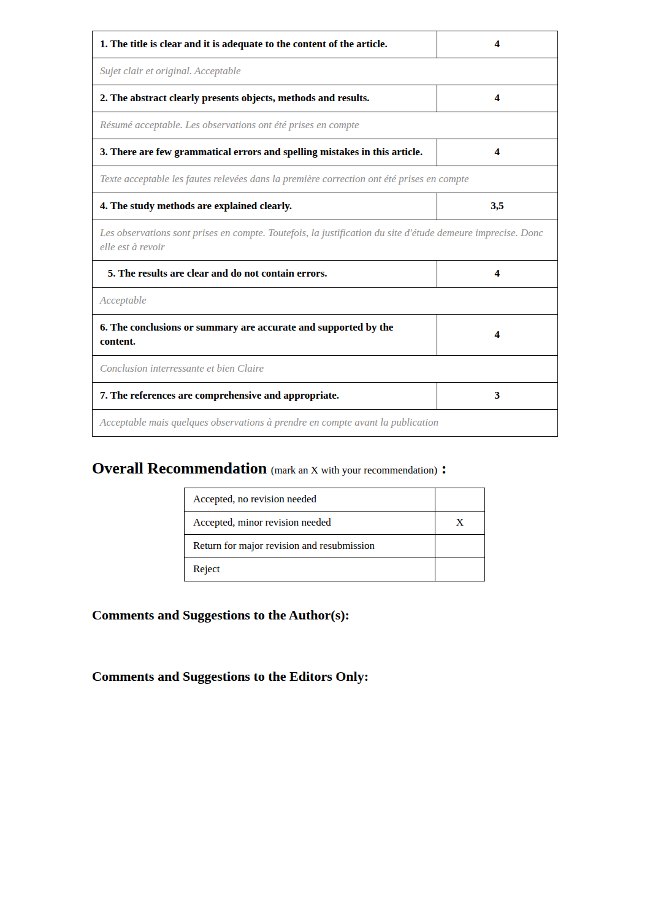| 1. The title is clear and it is adequate to the content of the article. | 4 |
| Sujet clair et original. Acceptable |
| 2. The abstract clearly presents objects, methods and results. | 4 |
| Résumé acceptable. Les observations ont été prises en compte |
| 3. There are few grammatical errors and spelling mistakes in this article. | 4 |
| Texte acceptable les fautes relevées dans la première correction ont été prises en compte |
| 4. The study methods are explained clearly. | 3,5 |
| Les observations sont prises en compte. Toutefois, la justification du site d'étude demeure imprecise. Donc elle est à revoir |
| 5. The results are clear and do not contain errors. | 4 |
| Acceptable |
| 6. The conclusions or summary are accurate and supported by the content. | 4 |
| Conclusion interressante et bien Claire |
| 7. The references are comprehensive and appropriate. | 3 |
| Acceptable mais quelques observations à prendre en compte avant la publication |
Overall Recommendation (mark an X with your recommendation) :
| Accepted, no revision needed | |
| Accepted, minor revision needed | X |
| Return for major revision and resubmission | |
| Reject | |
Comments and Suggestions to the Author(s):
Comments and Suggestions to the Editors Only: